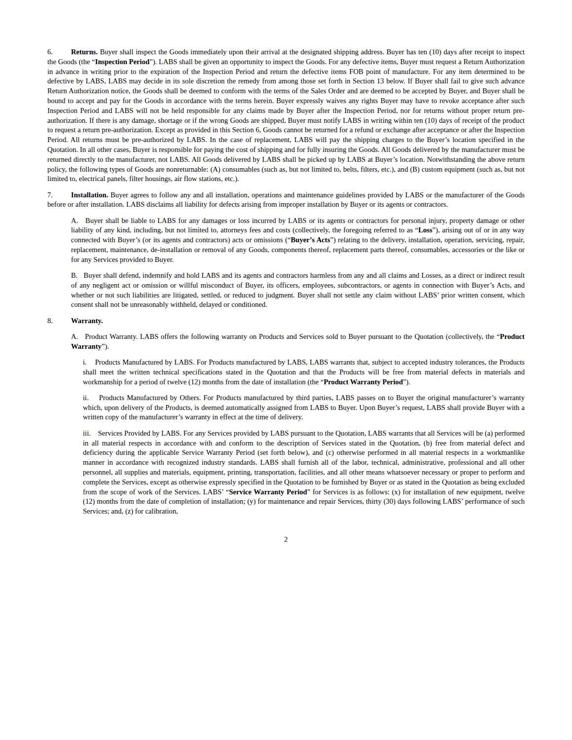6. Returns. Buyer shall inspect the Goods immediately upon their arrival at the designated shipping address. Buyer has ten (10) days after receipt to inspect the Goods (the “Inspection Period”). LABS shall be given an opportunity to inspect the Goods. For any defective items, Buyer must request a Return Authorization in advance in writing prior to the expiration of the Inspection Period and return the defective items FOB point of manufacture. For any item determined to be defective by LABS, LABS may decide in its sole discretion the remedy from among those set forth in Section 13 below. If Buyer shall fail to give such advance Return Authorization notice, the Goods shall be deemed to conform with the terms of the Sales Order and are deemed to be accepted by Buyer, and Buyer shall be bound to accept and pay for the Goods in accordance with the terms herein. Buyer expressly waives any rights Buyer may have to revoke acceptance after such Inspection Period and LABS will not be held responsible for any claims made by Buyer after the Inspection Period, nor for returns without proper return pre-authorization. If there is any damage, shortage or if the wrong Goods are shipped, Buyer must notify LABS in writing within ten (10) days of receipt of the product to request a return pre-authorization. Except as provided in this Section 6, Goods cannot be returned for a refund or exchange after acceptance or after the Inspection Period. All returns must be pre-authorized by LABS. In the case of replacement, LABS will pay the shipping charges to the Buyer’s location specified in the Quotation. In all other cases, Buyer is responsible for paying the cost of shipping and for fully insuring the Goods. All Goods delivered by the manufacturer must be returned directly to the manufacturer, not LABS. All Goods delivered by LABS shall be picked up by LABS at Buyer’s location. Notwithstanding the above return policy, the following types of Goods are nonreturnable: (A) consumables (such as, but not limited to, belts, filters, etc.), and (B) custom equipment (such as, but not limited to, electrical panels, filter housings, air flow stations, etc.).
7. Installation. Buyer agrees to follow any and all installation, operations and maintenance guidelines provided by LABS or the manufacturer of the Goods before or after installation. LABS disclaims all liability for defects arising from improper installation by Buyer or its agents or contractors.
A. Buyer shall be liable to LABS for any damages or loss incurred by LABS or its agents or contractors for personal injury, property damage or other liability of any kind, including, but not limited to, attorneys fees and costs (collectively, the foregoing referred to as “Loss”), arising out of or in any way connected with Buyer’s (or its agents and contractors) acts or omissions (“Buyer’s Acts”) relating to the delivery, installation, operation, servicing, repair, replacement, maintenance, de-installation or removal of any Goods, components thereof, replacement parts thereof, consumables, accessories or the like or for any Services provided to Buyer.
B. Buyer shall defend, indemnify and hold LABS and its agents and contractors harmless from any and all claims and Losses, as a direct or indirect result of any negligent act or omission or willful misconduct of Buyer, its officers, employees, subcontractors, or agents in connection with Buyer’s Acts, and whether or not such liabilities are litigated, settled, or reduced to judgment. Buyer shall not settle any claim without LABS’ prior written consent, which consent shall not be unreasonably withheld, delayed or conditioned.
8. Warranty.
A. Product Warranty. LABS offers the following warranty on Products and Services sold to Buyer pursuant to the Quotation (collectively, the “Product Warranty”).
i. Products Manufactured by LABS. For Products manufactured by LABS, LABS warrants that, subject to accepted industry tolerances, the Products shall meet the written technical specifications stated in the Quotation and that the Products will be free from material defects in materials and workmanship for a period of twelve (12) months from the date of installation (the “Product Warranty Period”).
ii. Products Manufactured by Others. For Products manufactured by third parties, LABS passes on to Buyer the original manufacturer’s warranty which, upon delivery of the Products, is deemed automatically assigned from LABS to Buyer. Upon Buyer’s request, LABS shall provide Buyer with a written copy of the manufacturer’s warranty in effect at the time of delivery.
iii. Services Provided by LABS. For any Services provided by LABS pursuant to the Quotation, LABS warrants that all Services will be (a) performed in all material respects in accordance with and conform to the description of Services stated in the Quotation, (b) free from material defect and deficiency during the applicable Service Warranty Period (set forth below), and (c) otherwise performed in all material respects in a workmanlike manner in accordance with recognized industry standards. LABS shall furnish all of the labor, technical, administrative, professional and all other personnel, all supplies and materials, equipment, printing, transportation, facilities, and all other means whatsoever necessary or proper to perform and complete the Services, except as otherwise expressly specified in the Quotation to be furnished by Buyer or as stated in the Quotation as being excluded from the scope of work of the Services. LABS’ “Service Warranty Period” for Services is as follows: (x) for installation of new equipment, twelve (12) months from the date of completion of installation; (y) for maintenance and repair Services, thirty (30) days following LABS’ performance of such Services; and, (z) for calibration,
2